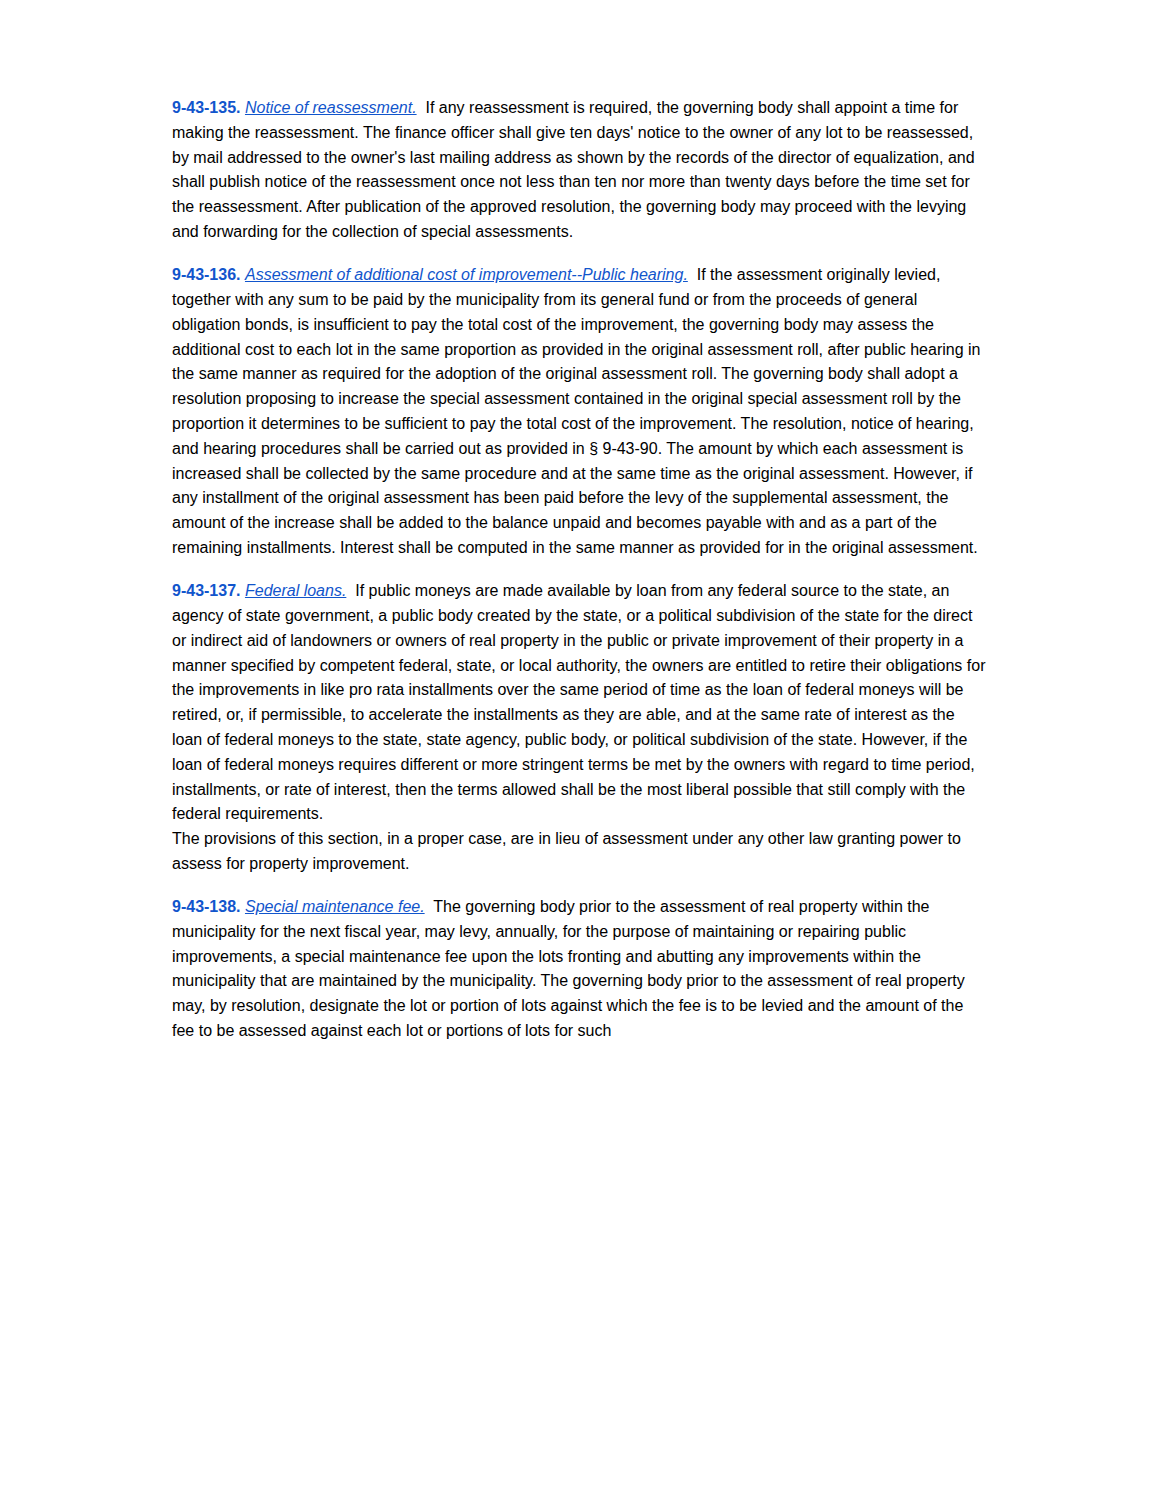9-43-135. Notice of reassessment. If any reassessment is required, the governing body shall appoint a time for making the reassessment. The finance officer shall give ten days' notice to the owner of any lot to be reassessed, by mail addressed to the owner's last mailing address as shown by the records of the director of equalization, and shall publish notice of the reassessment once not less than ten nor more than twenty days before the time set for the reassessment. After publication of the approved resolution, the governing body may proceed with the levying and forwarding for the collection of special assessments.
9-43-136. Assessment of additional cost of improvement--Public hearing. If the assessment originally levied, together with any sum to be paid by the municipality from its general fund or from the proceeds of general obligation bonds, is insufficient to pay the total cost of the improvement, the governing body may assess the additional cost to each lot in the same proportion as provided in the original assessment roll, after public hearing in the same manner as required for the adoption of the original assessment roll. The governing body shall adopt a resolution proposing to increase the special assessment contained in the original special assessment roll by the proportion it determines to be sufficient to pay the total cost of the improvement. The resolution, notice of hearing, and hearing procedures shall be carried out as provided in § 9-43-90. The amount by which each assessment is increased shall be collected by the same procedure and at the same time as the original assessment. However, if any installment of the original assessment has been paid before the levy of the supplemental assessment, the amount of the increase shall be added to the balance unpaid and becomes payable with and as a part of the remaining installments. Interest shall be computed in the same manner as provided for in the original assessment.
9-43-137. Federal loans. If public moneys are made available by loan from any federal source to the state, an agency of state government, a public body created by the state, or a political subdivision of the state for the direct or indirect aid of landowners or owners of real property in the public or private improvement of their property in a manner specified by competent federal, state, or local authority, the owners are entitled to retire their obligations for the improvements in like pro rata installments over the same period of time as the loan of federal moneys will be retired, or, if permissible, to accelerate the installments as they are able, and at the same rate of interest as the loan of federal moneys to the state, state agency, public body, or political subdivision of the state. However, if the loan of federal moneys requires different or more stringent terms be met by the owners with regard to time period, installments, or rate of interest, then the terms allowed shall be the most liberal possible that still comply with the federal requirements.
The provisions of this section, in a proper case, are in lieu of assessment under any other law granting power to assess for property improvement.
9-43-138. Special maintenance fee. The governing body prior to the assessment of real property within the municipality for the next fiscal year, may levy, annually, for the purpose of maintaining or repairing public improvements, a special maintenance fee upon the lots fronting and abutting any improvements within the municipality that are maintained by the municipality. The governing body prior to the assessment of real property may, by resolution, designate the lot or portion of lots against which the fee is to be levied and the amount of the fee to be assessed against each lot or portions of lots for such